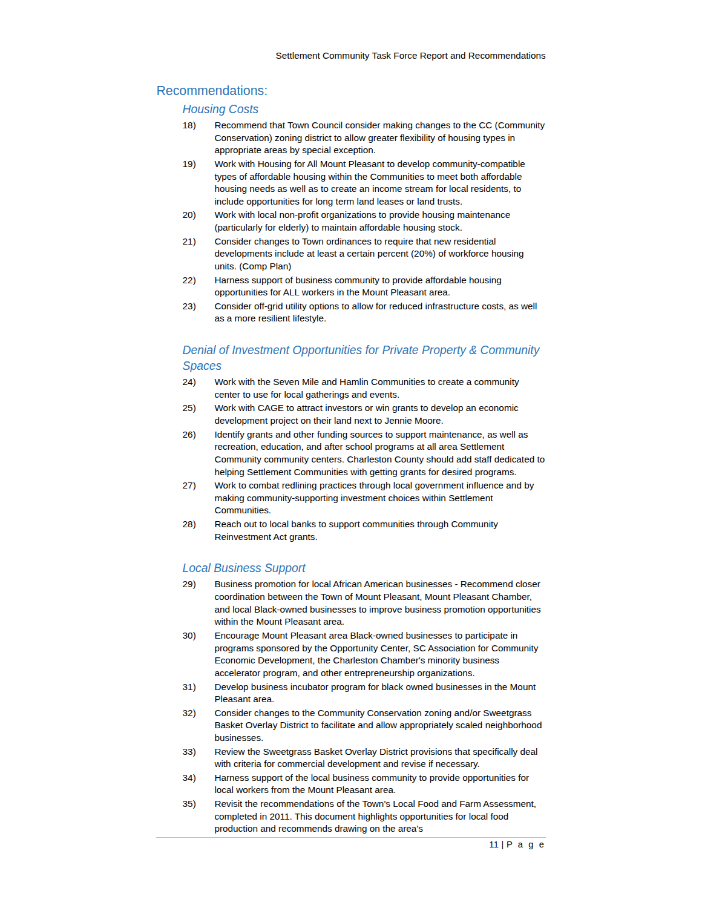Settlement Community Task Force Report and Recommendations
Recommendations:
Housing Costs
18) Recommend that Town Council consider making changes to the CC (Community Conservation) zoning district to allow greater flexibility of housing types in appropriate areas by special exception.
19) Work with Housing for All Mount Pleasant to develop community-compatible types of affordable housing within the Communities to meet both affordable housing needs as well as to create an income stream for local residents, to include opportunities for long term land leases or land trusts.
20) Work with local non-profit organizations to provide housing maintenance (particularly for elderly) to maintain affordable housing stock.
21) Consider changes to Town ordinances to require that new residential developments include at least a certain percent (20%) of workforce housing units. (Comp Plan)
22) Harness support of business community to provide affordable housing opportunities for ALL workers in the Mount Pleasant area.
23) Consider off-grid utility options to allow for reduced infrastructure costs, as well as a more resilient lifestyle.
Denial of Investment Opportunities for Private Property & Community Spaces
24) Work with the Seven Mile and Hamlin Communities to create a community center to use for local gatherings and events.
25) Work with CAGE to attract investors or win grants to develop an economic development project on their land next to Jennie Moore.
26) Identify grants and other funding sources to support maintenance, as well as recreation, education, and after school programs at all area Settlement Community community centers. Charleston County should add staff dedicated to helping Settlement Communities with getting grants for desired programs.
27) Work to combat redlining practices through local government influence and by making community-supporting investment choices within Settlement Communities.
28) Reach out to local banks to support communities through Community Reinvestment Act grants.
Local Business Support
29) Business promotion for local African American businesses - Recommend closer coordination between the Town of Mount Pleasant, Mount Pleasant Chamber, and local Black-owned businesses to improve business promotion opportunities within the Mount Pleasant area.
30) Encourage Mount Pleasant area Black-owned businesses to participate in programs sponsored by the Opportunity Center, SC Association for Community Economic Development, the Charleston Chamber's minority business accelerator program, and other entrepreneurship organizations.
31) Develop business incubator program for black owned businesses in the Mount Pleasant area.
32) Consider changes to the Community Conservation zoning and/or Sweetgrass Basket Overlay District to facilitate and allow appropriately scaled neighborhood businesses.
33) Review the Sweetgrass Basket Overlay District provisions that specifically deal with criteria for commercial development and revise if necessary.
34) Harness support of the local business community to provide opportunities for local workers from the Mount Pleasant area.
35) Revisit the recommendations of the Town's Local Food and Farm Assessment, completed in 2011. This document highlights opportunities for local food production and recommends drawing on the area's
11 | P a g e